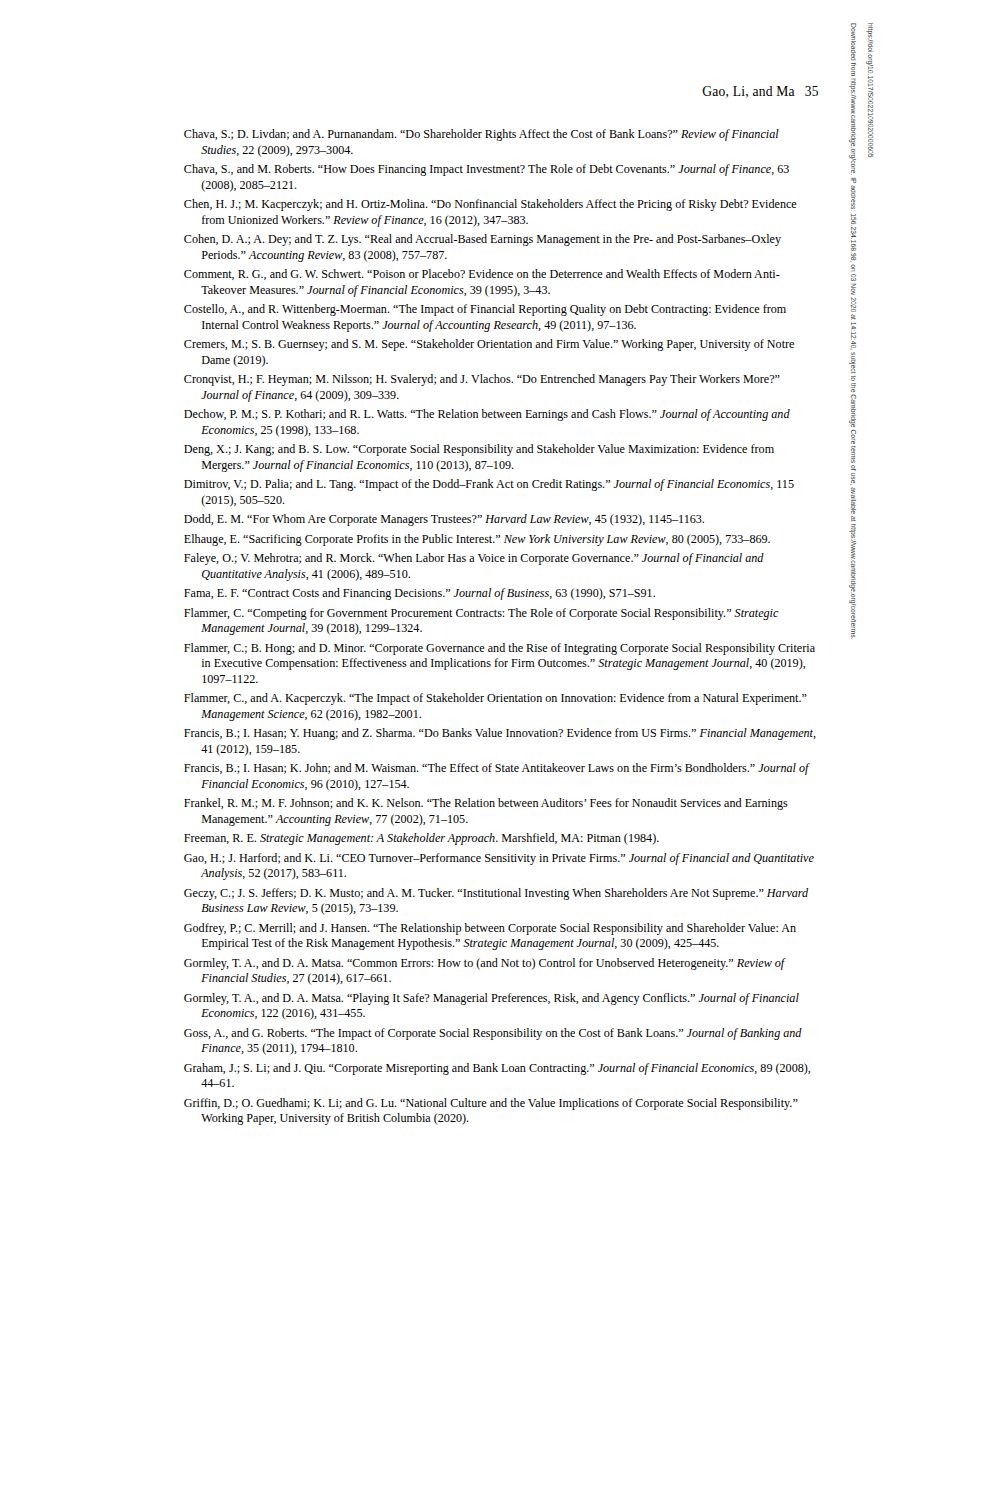Downloaded from https://www.cambridge.org/core. IP address: 156.234.168.98, on 03 Nov 2020 at 14:12:40, subject to the Cambridge Core terms of use, available at https://www.cambridge.org/core/terms.
https://doi.org/10.1017/S0022109020000605
Gao, Li, and Ma 35
Chava, S.; D. Livdan; and A. Purnanandam. “Do Shareholder Rights Affect the Cost of Bank Loans?” Review of Financial Studies, 22 (2009), 2973–3004.
Chava, S., and M. Roberts. “How Does Financing Impact Investment? The Role of Debt Covenants.” Journal of Finance, 63 (2008), 2085–2121.
Chen, H. J.; M. Kacperczyk; and H. Ortiz-Molina. “Do Nonfinancial Stakeholders Affect the Pricing of Risky Debt? Evidence from Unionized Workers.” Review of Finance, 16 (2012), 347–383.
Cohen, D. A.; A. Dey; and T. Z. Lys. “Real and Accrual-Based Earnings Management in the Pre- and Post-Sarbanes–Oxley Periods.” Accounting Review, 83 (2008), 757–787.
Comment, R. G., and G. W. Schwert. “Poison or Placebo? Evidence on the Deterrence and Wealth Effects of Modern Anti-Takeover Measures.” Journal of Financial Economics, 39 (1995), 3–43.
Costello, A., and R. Wittenberg-Moerman. “The Impact of Financial Reporting Quality on Debt Contracting: Evidence from Internal Control Weakness Reports.” Journal of Accounting Research, 49 (2011), 97–136.
Cremers, M.; S. B. Guernsey; and S. M. Sepe. “Stakeholder Orientation and Firm Value.” Working Paper, University of Notre Dame (2019).
Cronqvist, H.; F. Heyman; M. Nilsson; H. Svaleryd; and J. Vlachos. “Do Entrenched Managers Pay Their Workers More?” Journal of Finance, 64 (2009), 309–339.
Dechow, P. M.; S. P. Kothari; and R. L. Watts. “The Relation between Earnings and Cash Flows.” Journal of Accounting and Economics, 25 (1998), 133–168.
Deng, X.; J. Kang; and B. S. Low. “Corporate Social Responsibility and Stakeholder Value Maximization: Evidence from Mergers.” Journal of Financial Economics, 110 (2013), 87–109.
Dimitrov, V.; D. Palia; and L. Tang. “Impact of the Dodd–Frank Act on Credit Ratings.” Journal of Financial Economics, 115 (2015), 505–520.
Dodd, E. M. “For Whom Are Corporate Managers Trustees?” Harvard Law Review, 45 (1932), 1145–1163.
Elhauge, E. “Sacrificing Corporate Profits in the Public Interest.” New York University Law Review, 80 (2005), 733–869.
Faleye, O.; V. Mehrotra; and R. Morck. “When Labor Has a Voice in Corporate Governance.” Journal of Financial and Quantitative Analysis, 41 (2006), 489–510.
Fama, E. F. “Contract Costs and Financing Decisions.” Journal of Business, 63 (1990), S71–S91.
Flammer, C. “Competing for Government Procurement Contracts: The Role of Corporate Social Responsibility.” Strategic Management Journal, 39 (2018), 1299–1324.
Flammer, C.; B. Hong; and D. Minor. “Corporate Governance and the Rise of Integrating Corporate Social Responsibility Criteria in Executive Compensation: Effectiveness and Implications for Firm Outcomes.” Strategic Management Journal, 40 (2019), 1097–1122.
Flammer, C., and A. Kacperczyk. “The Impact of Stakeholder Orientation on Innovation: Evidence from a Natural Experiment.” Management Science, 62 (2016), 1982–2001.
Francis, B.; I. Hasan; Y. Huang; and Z. Sharma. “Do Banks Value Innovation? Evidence from US Firms.” Financial Management, 41 (2012), 159–185.
Francis, B.; I. Hasan; K. John; and M. Waisman. “The Effect of State Antitakeover Laws on the Firm’s Bondholders.” Journal of Financial Economics, 96 (2010), 127–154.
Frankel, R. M.; M. F. Johnson; and K. K. Nelson. “The Relation between Auditors’ Fees for Nonaudit Services and Earnings Management.” Accounting Review, 77 (2002), 71–105.
Freeman, R. E. Strategic Management: A Stakeholder Approach. Marshfield, MA: Pitman (1984).
Gao, H.; J. Harford; and K. Li. “CEO Turnover–Performance Sensitivity in Private Firms.” Journal of Financial and Quantitative Analysis, 52 (2017), 583–611.
Geczy, C.; J. S. Jeffers; D. K. Musto; and A. M. Tucker. “Institutional Investing When Shareholders Are Not Supreme.” Harvard Business Law Review, 5 (2015), 73–139.
Godfrey, P.; C. Merrill; and J. Hansen. “The Relationship between Corporate Social Responsibility and Shareholder Value: An Empirical Test of the Risk Management Hypothesis.” Strategic Management Journal, 30 (2009), 425–445.
Gormley, T. A., and D. A. Matsa. “Common Errors: How to (and Not to) Control for Unobserved Heterogeneity.” Review of Financial Studies, 27 (2014), 617–661.
Gormley, T. A., and D. A. Matsa. “Playing It Safe? Managerial Preferences, Risk, and Agency Conflicts.” Journal of Financial Economics, 122 (2016), 431–455.
Goss, A., and G. Roberts. “The Impact of Corporate Social Responsibility on the Cost of Bank Loans.” Journal of Banking and Finance, 35 (2011), 1794–1810.
Graham, J.; S. Li; and J. Qiu. “Corporate Misreporting and Bank Loan Contracting.” Journal of Financial Economics, 89 (2008), 44–61.
Griffin, D.; O. Guedhami; K. Li; and G. Lu. “National Culture and the Value Implications of Corporate Social Responsibility.” Working Paper, University of British Columbia (2020).